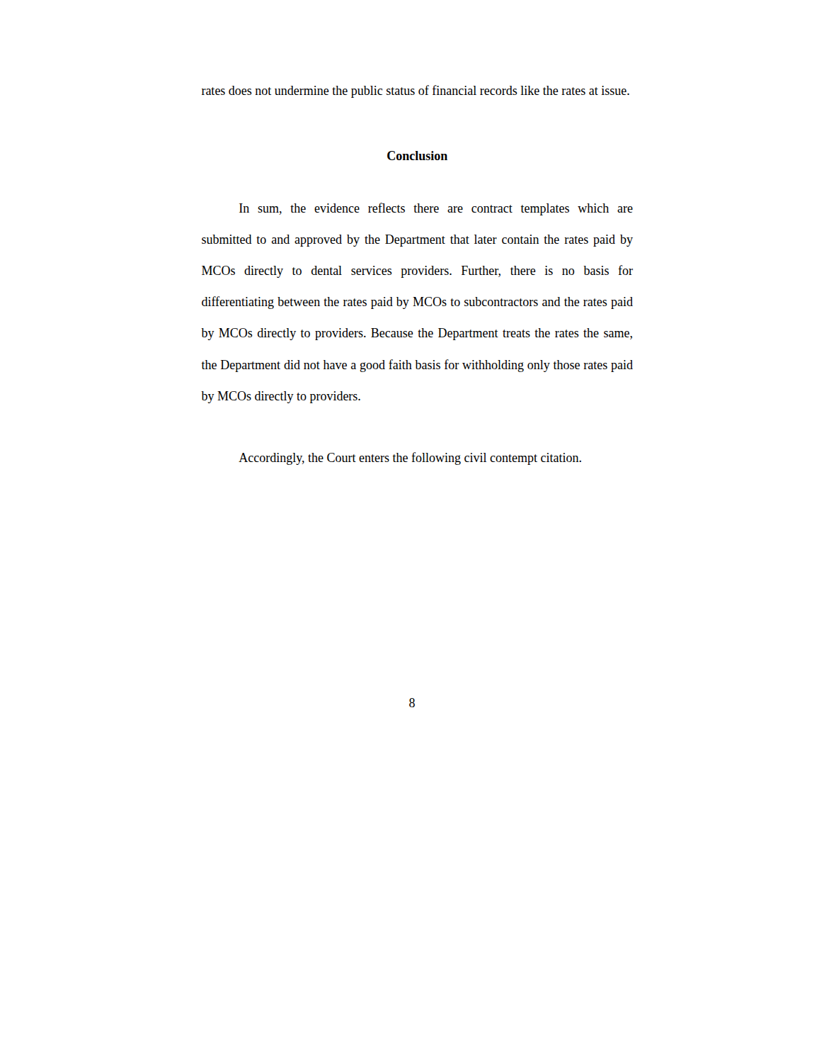rates does not undermine the public status of financial records like the rates at issue.
Conclusion
In sum, the evidence reflects there are contract templates which are submitted to and approved by the Department that later contain the rates paid by MCOs directly to dental services providers. Further, there is no basis for differentiating between the rates paid by MCOs to subcontractors and the rates paid by MCOs directly to providers. Because the Department treats the rates the same, the Department did not have a good faith basis for withholding only those rates paid by MCOs directly to providers.
Accordingly, the Court enters the following civil contempt citation.
8